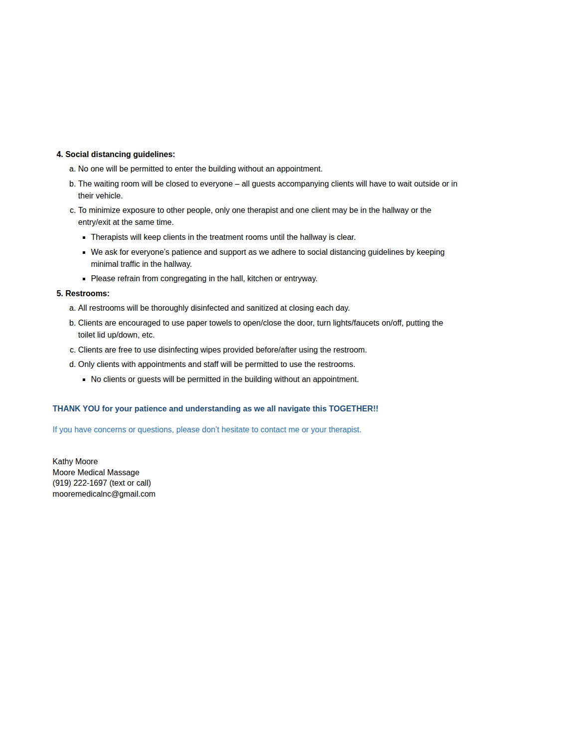Social distancing guidelines:
No one will be permitted to enter the building without an appointment.
The waiting room will be closed to everyone – all guests accompanying clients will have to wait outside or in their vehicle.
To minimize exposure to other people, only one therapist and one client may be in the hallway or the entry/exit at the same time.
Therapists will keep clients in the treatment rooms until the hallway is clear.
We ask for everyone’s patience and support as we adhere to social distancing guidelines by keeping minimal traffic in the hallway.
Please refrain from congregating in the hall, kitchen or entryway.
Restrooms:
All restrooms will be thoroughly disinfected and sanitized at closing each day.
Clients are encouraged to use paper towels to open/close the door, turn lights/faucets on/off, putting the toilet lid up/down, etc.
Clients are free to use disinfecting wipes provided before/after using the restroom.
Only clients with appointments and staff will be permitted to use the restrooms.
No clients or guests will be permitted in the building without an appointment.
THANK YOU for your patience and understanding as we all navigate this TOGETHER!!
If you have concerns or questions, please don’t hesitate to contact me or your therapist.
Kathy Moore
Moore Medical Massage
(919) 222-1697 (text or call)
mooremedicalnc@gmail.com